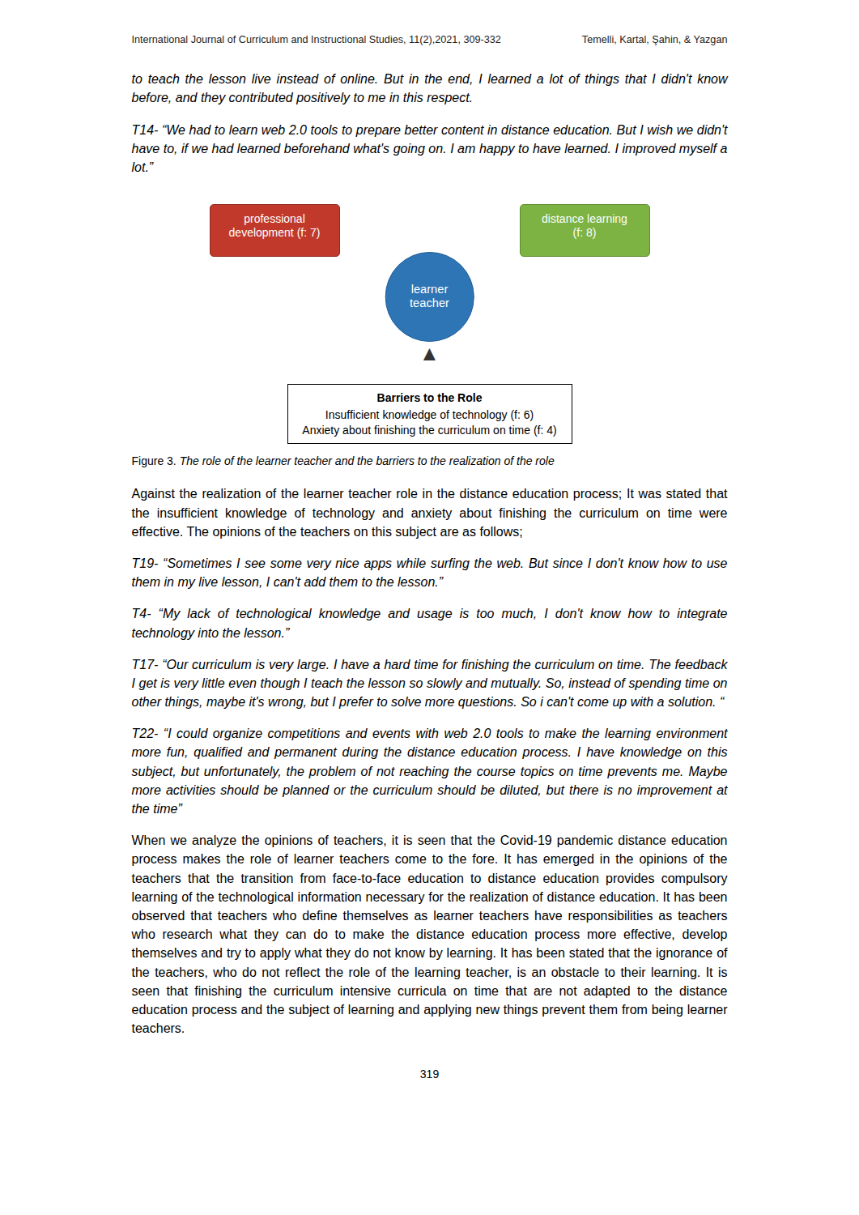International Journal of Curriculum and Instructional Studies, 11(2),2021, 309-332 Temelli, Kartal, Şahin, & Yazgan
to teach the lesson live instead of online. But in the end, I learned a lot of things that I didn't know before, and they contributed positively to me in this respect.
T14- “We had to learn web 2.0 tools to prepare better content in distance education. But I wish we didn't have to, if we had learned beforehand what's going on. I am happy to have learned. I improved myself a lot.”
professional
development (f: 7)
distance learning
(f: 8)
➤
➤
learner
teacher
▲
Barriers to the Role Insufficient knowledge of technology (f: 6)
Anxiety about finishing the curriculum on time (f: 4)
Figure 3. The role of the learner teacher and the barriers to the realization of the role
Against the realization of the learner teacher role in the distance education process; It was stated that the insufficient knowledge of technology and anxiety about finishing the curriculum on time were effective. The opinions of the teachers on this subject are as follows;
T19- “Sometimes I see some very nice apps while surfing the web. But since I don't know how to use them in my live lesson, I can't add them to the lesson.”
T4- “My lack of technological knowledge and usage is too much, I don't know how to integrate technology into the lesson.”
T17- “Our curriculum is very large. I have a hard time for finishing the curriculum on time. The feedback I get is very little even though I teach the lesson so slowly and mutually. So, instead of spending time on other things, maybe it's wrong, but I prefer to solve more questions. So i can't come up with a solution. “
T22- “I could organize competitions and events with web 2.0 tools to make the learning environment more fun, qualified and permanent during the distance education process. I have knowledge on this subject, but unfortunately, the problem of not reaching the course topics on time prevents me. Maybe more activities should be planned or the curriculum should be diluted, but there is no improvement at the time”
When we analyze the opinions of teachers, it is seen that the Covid-19 pandemic distance education process makes the role of learner teachers come to the fore. It has emerged in the opinions of the teachers that the transition from face-to-face education to distance education provides compulsory learning of the technological information necessary for the realization of distance education. It has been observed that teachers who define themselves as learner teachers have responsibilities as teachers who research what they can do to make the distance education process more effective, develop themselves and try to apply what they do not know by learning. It has been stated that the ignorance of the teachers, who do not reflect the role of the learning teacher, is an obstacle to their learning. It is seen that finishing the curriculum intensive curricula on time that are not adapted to the distance education process and the subject of learning and applying new things prevent them from being learner teachers.
319